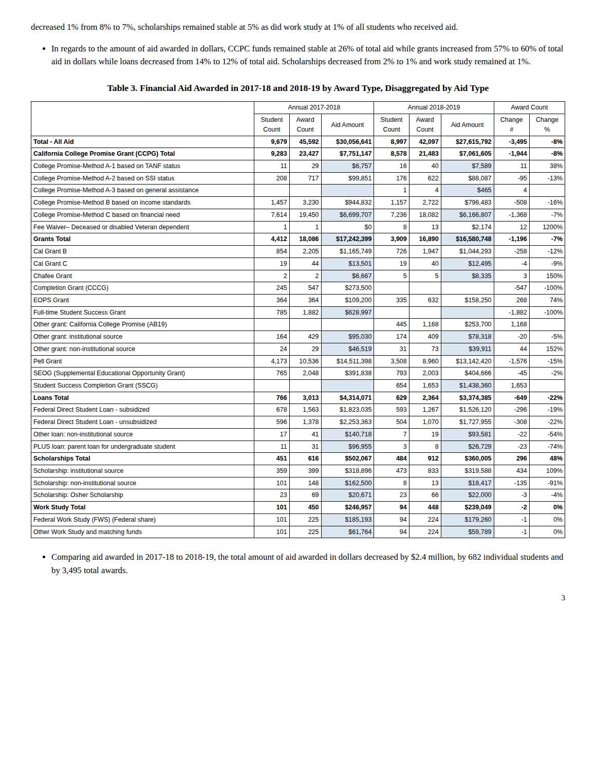decreased 1% from 8% to 7%, scholarships remained stable at 5% as did work study at 1% of all students who received aid.
In regards to the amount of aid awarded in dollars, CCPC funds remained stable at 26% of total aid while grants increased from 57% to 60% of total aid in dollars while loans decreased from 14% to 12% of total aid. Scholarships decreased from 2% to 1% and work study remained at 1%.
Table 3. Financial Aid Awarded in 2017-18 and 2018-19 by Award Type, Disaggregated by Aid Type
| | Annual 2017-2018 | Annual 2018-2019 | Award Count |
| --- | --- | --- | --- |
| Student Count | Award Count | Aid Amount | Student Count | Award Count | Aid Amount | Change # | Change % |
| Total - All Aid | 9,679 | 45,592 | $30,056,641 | 8,997 | 42,097 | $27,615,792 | -3,495 | -8% |
| California College Promise Grant (CCPG) Total | 9,283 | 23,427 | $7,751,147 | 8,578 | 21,483 | $7,061,605 | -1,944 | -8% |
| College Promise-Method A-1 based on TANF status | 11 | 29 | $6,757 | 16 | 40 | $7,589 | 11 | 38% |
| College Promise-Method A-2 based on SSI status | 208 | 717 | $99,851 | 176 | 622 | $88,087 | -95 | -13% |
| College Promise-Method A-3 based on general assistance | | | | 1 | 4 | $465 | 4 | |
| College Promise-Method B based on income standards | 1,457 | 3,230 | $944,832 | 1,157 | 2,722 | $796,483 | -508 | -16% |
| College Promise-Method C based on financial need | 7,614 | 19,450 | $6,699,707 | 7,236 | 18,082 | $6,166,807 | -1,368 | -7% |
| Fee Waiver– Deceased or disabled Veteran dependent | 1 | 1 | $0 | 8 | 13 | $2,174 | 12 | 1200% |
| Grants Total | 4,412 | 18,086 | $17,242,399 | 3,909 | 16,890 | $16,580,748 | -1,196 | -7% |
| Cal Grant B | 854 | 2,205 | $1,165,749 | 726 | 1,947 | $1,044,293 | -258 | -12% |
| Cal Grant C | 19 | 44 | $13,501 | 19 | 40 | $12,495 | -4 | -9% |
| Chafee Grant | 2 | 2 | $6,667 | 5 | 5 | $8,335 | 3 | 150% |
| Completion Grant (CCCG) | 245 | 547 | $273,500 | | | | -547 | -100% |
| EOPS Grant | 364 | 364 | $109,200 | 335 | 632 | $158,250 | 268 | 74% |
| Full-time Student Success Grant | 785 | 1,882 | $628,997 | | | | -1,882 | -100% |
| Other grant: California College Promise (AB19) | | | | 445 | 1,168 | $253,700 | 1,168 | |
| Other grant: institutional source | 164 | 429 | $95,030 | 174 | 409 | $78,318 | -20 | -5% |
| Other grant: non-institutional source | 24 | 29 | $46,519 | 31 | 73 | $39,911 | 44 | 152% |
| Pell Grant | 4,173 | 10,536 | $14,511,398 | 3,508 | 8,960 | $13,142,420 | -1,576 | -15% |
| SEOG (Supplemental Educational Opportunity Grant) | 765 | 2,048 | $391,838 | 793 | 2,003 | $404,666 | -45 | -2% |
| Student Success Completion Grant (SSCG) | | | | 654 | 1,653 | $1,438,360 | 1,653 | |
| Loans Total | 766 | 3,013 | $4,314,071 | 629 | 2,364 | $3,374,385 | -649 | -22% |
| Federal Direct Student Loan - subsidized | 678 | 1,563 | $1,823,035 | 593 | 1,267 | $1,526,120 | -296 | -19% |
| Federal Direct Student Loan - unsubsidized | 596 | 1,378 | $2,253,363 | 504 | 1,070 | $1,727,955 | -308 | -22% |
| Other loan: non-institutional source | 17 | 41 | $140,718 | 7 | 19 | $93,581 | -22 | -54% |
| PLUS loan: parent loan for undergraduate student | 11 | 31 | $96,955 | 3 | 8 | $26,729 | -23 | -74% |
| Scholarships Total | 451 | 616 | $502,067 | 484 | 912 | $360,005 | 296 | 48% |
| Scholarship: institutional source | 359 | 399 | $318,896 | 473 | 833 | $319,588 | 434 | 109% |
| Scholarship: non-institutional source | 101 | 148 | $162,500 | 8 | 13 | $18,417 | -135 | -91% |
| Scholarship: Osher Scholarship | 23 | 69 | $20,671 | 23 | 66 | $22,000 | -3 | -4% |
| Work Study Total | 101 | 450 | $246,957 | 94 | 448 | $239,049 | -2 | 0% |
| Federal Work Study (FWS) (Federal share) | 101 | 225 | $185,193 | 94 | 224 | $179,260 | -1 | 0% |
| Other Work Study and matching funds | 101 | 225 | $61,764 | 94 | 224 | $59,789 | -1 | 0% |
Comparing aid awarded in 2017-18 to 2018-19, the total amount of aid awarded in dollars decreased by $2.4 million, by 682 individual students and by 3,495 total awards.
3